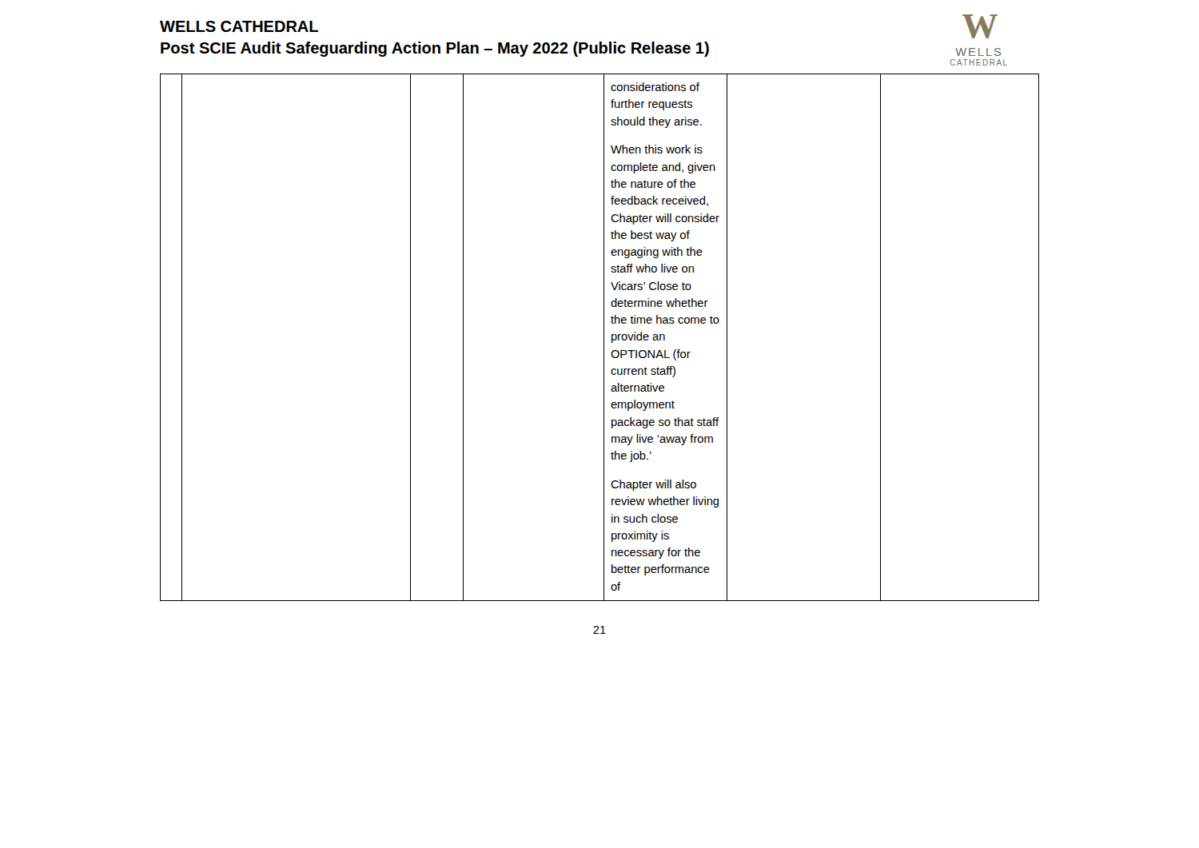WELLS CATHEDRAL
Post SCIE Audit Safeguarding Action Plan – May 2022 (Public Release 1)
W
WELLSCATHEDRAL
| | | | | considerations of further requests should they arise. When this work is complete and, given the nature of the feedback received, Chapter will consider the best way of engaging with the staff who live on Vicars’ Close to determine whether the time has come to provide an OPTIONAL (for current staff) alternative employment package so that staff may live ‘away from the job.’ Chapter will also review whether living in such close proximity is necessary for the better performance of | | |
21